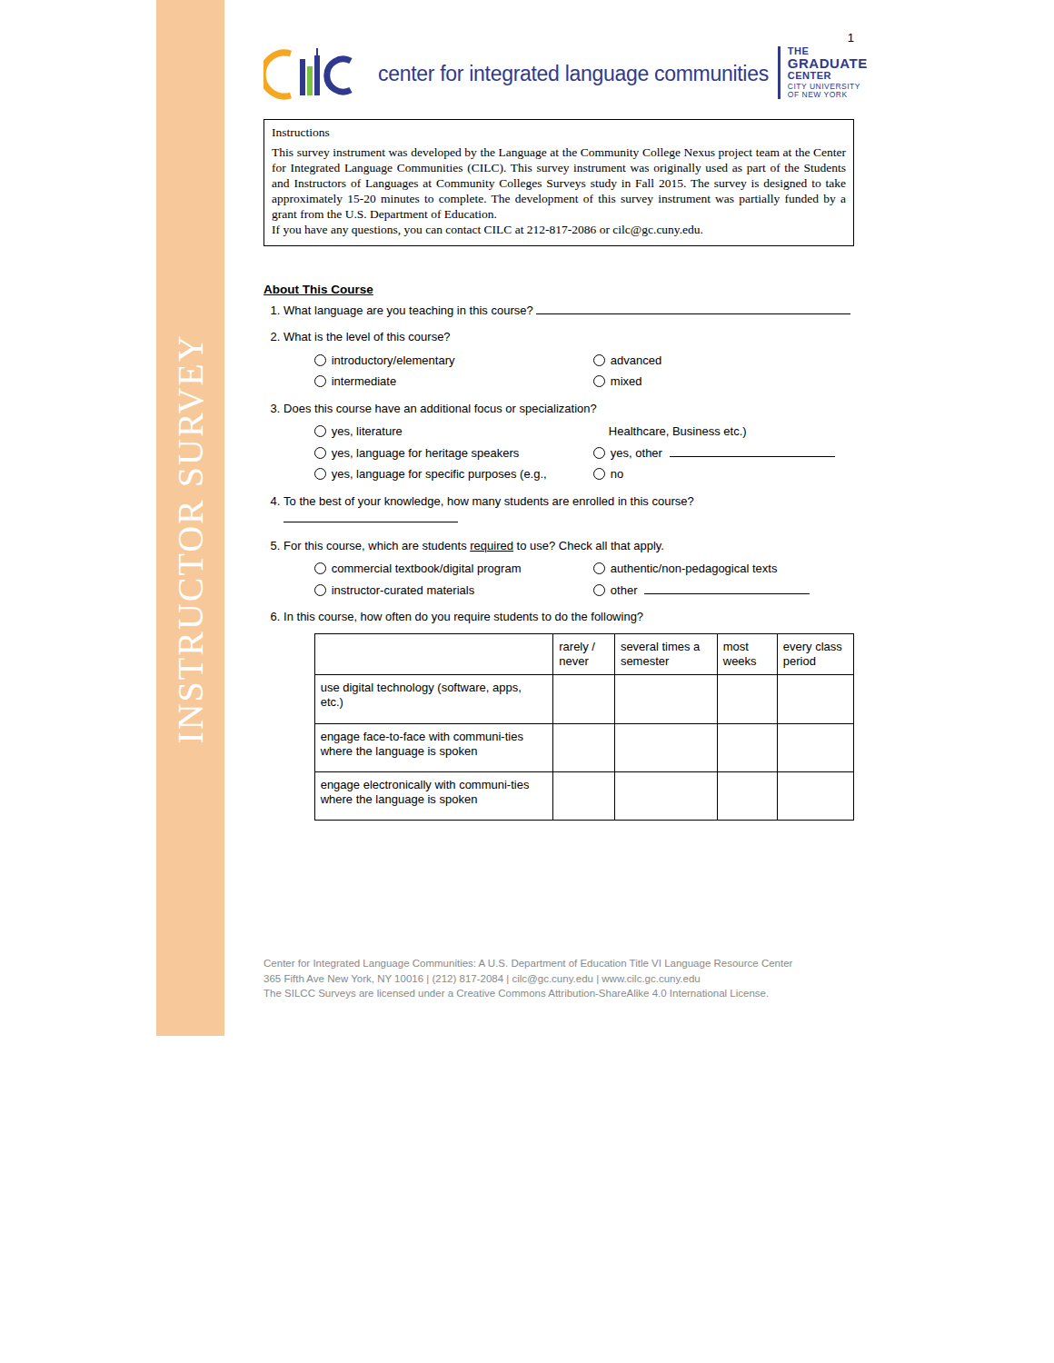INSTRUCTOR SURVEY
1
center for integrated language communities
THE
GRADUATE
CENTER
CITY UNIVERSITY
OF NEW YORK
Instructions
This survey instrument was developed by the Language at the Community College Nexus project team at the Center for Integrated Language Communities (CILC). This survey instrument was originally used as part of the Students and Instructors of Languages at Community Colleges Surveys study in Fall 2015. The survey is designed to take approximately 15-20 minutes to complete. The development of this survey instrument was partially funded by a grant from the U.S. Department of Education.
If you have any questions, you can contact CILC at 212-817-2086 or cilc@gc.cuny.edu.
About This Course
What language are you teaching in this course?
What is the level of this course?
introductory/elementary
advanced
intermediate
mixed
Does this course have an additional focus or specialization?
yes, literature
Healthcare, Business etc.)
yes, language for heritage speakers
yes, other
yes, language for specific purposes (e.g.,
no
To the best of your knowledge, how many students are enrolled in this course?
For this course, which are students required to use? Check all that apply.
commercial textbook/digital program
authentic/non-pedagogical texts
instructor-curated materials
other
In this course, how often do you require students to do the following?
| | rarely / never | several times a semester | most weeks | every class period |
| --- | --- | --- | --- | --- |
| use digital technology (software, apps, etc.) | | | | |
| engage face-to-face with communi‑ties where the language is spoken | | | | |
| engage electronically with communi‑ties where the language is spoken | | | | |
Center for Integrated Language Communities: A U.S. Department of Education Title VI Language Resource Center
365 Fifth Ave New York, NY 10016 | (212) 817-2084 | cilc@gc.cuny.edu | www.cilc.gc.cuny.edu
The SILCC Surveys are licensed under a Creative Commons Attribution-ShareAlike 4.0 International License.